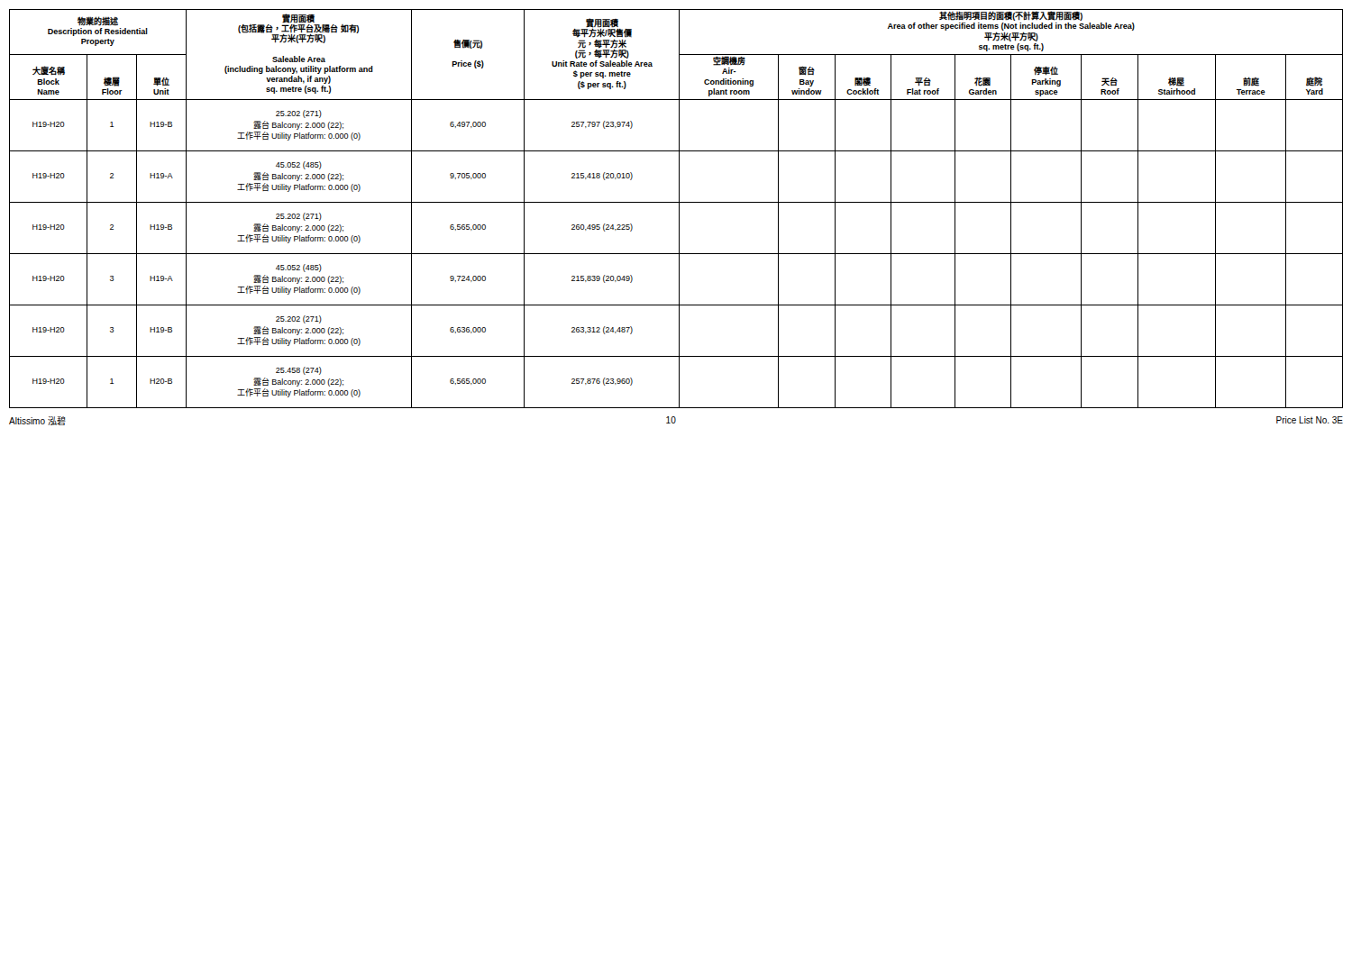| 物業的描述 Description of Residential Property | 實用面積 (包括露台，工作平台及陽台 如有) 平方米(平方呎) Saleable Area (including balcony, utility platform and verandah, if any) sq. metre (sq. ft.) | 售價(元) Price ($) | 實用面積 每平方米/呎售價 元，每平方米 (元，每平方呎) Unit Rate of Saleable Area $ per sq. metre ($ per sq. ft.) | 其他指明項目的面積(不計算入實用面積) Area of other specified items (Not included in the Saleable Area) 平方米(平方呎) sq. metre (sq. ft.) |
| --- | --- | --- | --- | --- |
| 大廈名稱 Block Name | 樓層 Floor | 單位 Unit | 空調機房 Air- Conditioning plant room | 窗台 Bay window | 閣樓 Cockloft | 平台 Flat roof | 花園 Garden | 停車位 Parking space | 天台 Roof | 梯屋 Stairhood | 前庭 Terrace | 庭院 Yard |
| H19-H20 | 1 | H19-B | 25.202 (271) 露台 Balcony: 2.000 (22); 工作平台 Utility Platform: 0.000 (0) | 6,497,000 | 257,797 (23,974) | | | | | | | | | | |
| H19-H20 | 2 | H19-A | 45.052 (485) 露台 Balcony: 2.000 (22); 工作平台 Utility Platform: 0.000 (0) | 9,705,000 | 215,418 (20,010) | | | | | | | | | | |
| H19-H20 | 2 | H19-B | 25.202 (271) 露台 Balcony: 2.000 (22); 工作平台 Utility Platform: 0.000 (0) | 6,565,000 | 260,495 (24,225) | | | | | | | | | | |
| H19-H20 | 3 | H19-A | 45.052 (485) 露台 Balcony: 2.000 (22); 工作平台 Utility Platform: 0.000 (0) | 9,724,000 | 215,839 (20,049) | | | | | | | | | | |
| H19-H20 | 3 | H19-B | 25.202 (271) 露台 Balcony: 2.000 (22); 工作平台 Utility Platform: 0.000 (0) | 6,636,000 | 263,312 (24,487) | | | | | | | | | | |
| H19-H20 | 1 | H20-B | 25.458 (274) 露台 Balcony: 2.000 (22); 工作平台 Utility Platform: 0.000 (0) | 6,565,000 | 257,876 (23,960) | | | | | | | | | | |
Altissimo 泓碧
10
Price List No. 3E